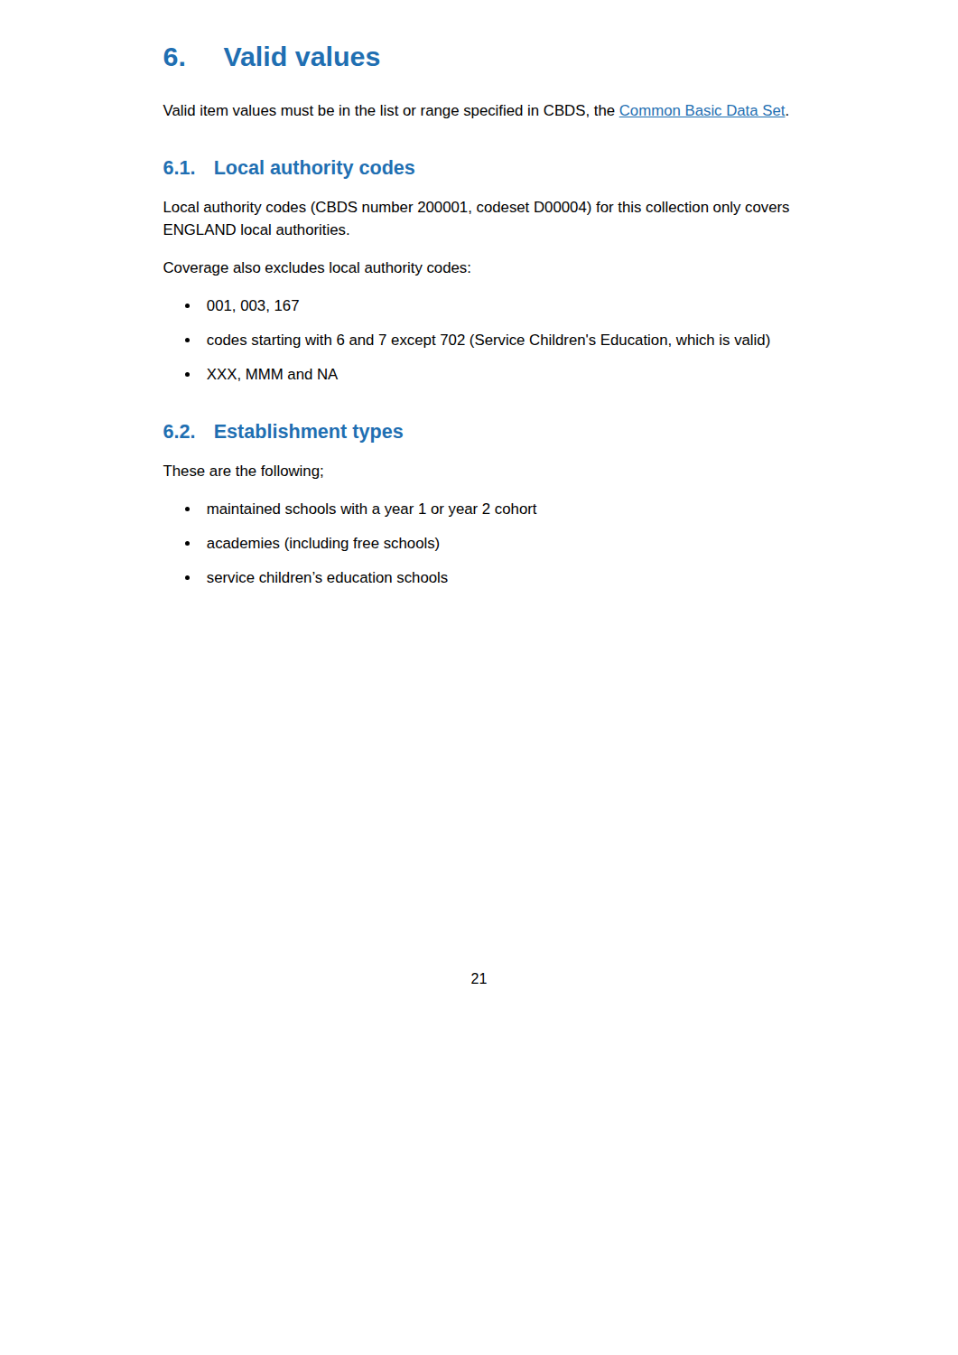6. Valid values
Valid item values must be in the list or range specified in CBDS, the Common Basic Data Set.
6.1. Local authority codes
Local authority codes (CBDS number 200001, codeset D00004) for this collection only covers ENGLAND local authorities.
Coverage also excludes local authority codes:
001, 003, 167
codes starting with 6 and 7 except 702 (Service Children's Education, which is valid)
XXX, MMM and NA
6.2. Establishment types
These are the following;
maintained schools with a year 1 or year 2 cohort
academies (including free schools)
service children’s education schools
21